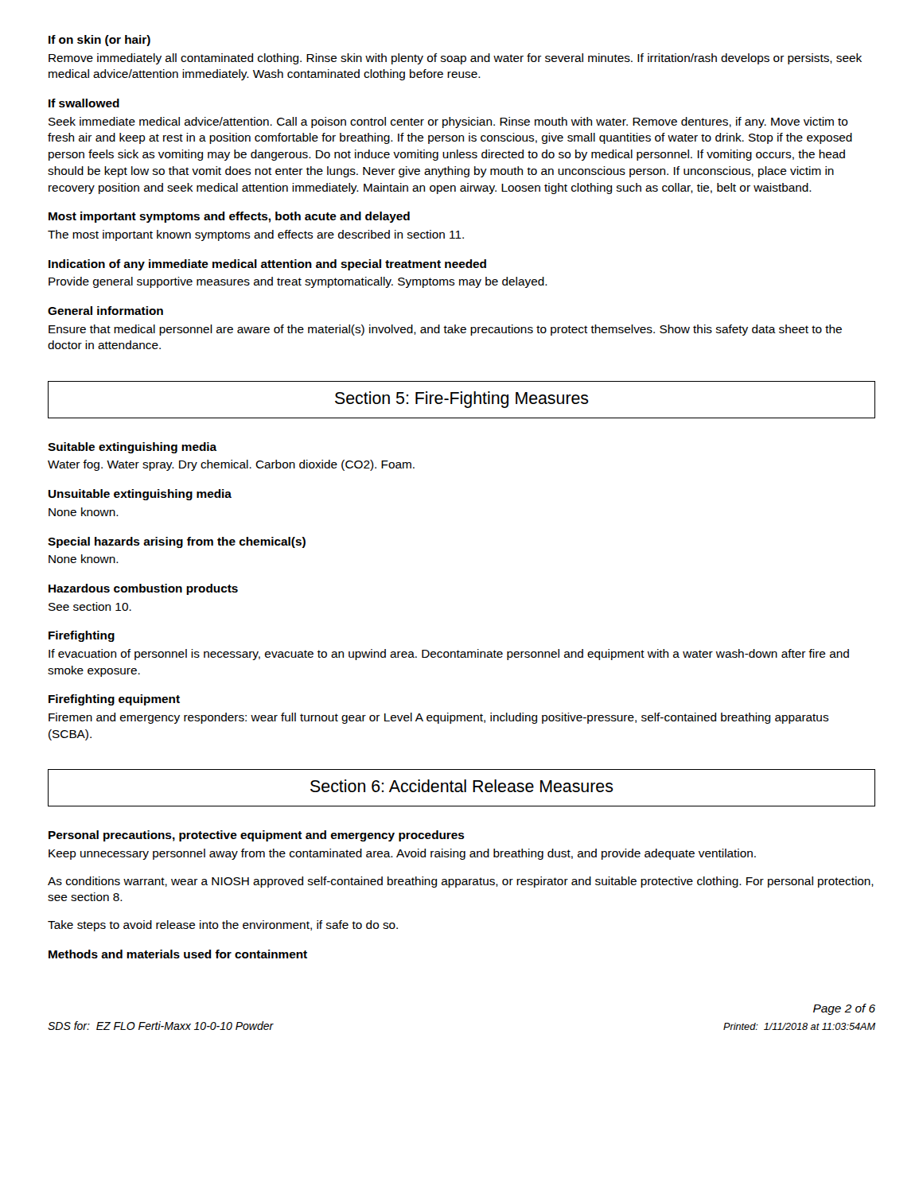If on skin (or hair)
Remove immediately all contaminated clothing. Rinse skin with plenty of soap and water for several minutes. If irritation/rash develops or persists, seek medical advice/attention immediately. Wash contaminated clothing before reuse.
If swallowed
Seek immediate medical advice/attention. Call a poison control center or physician. Rinse mouth with water. Remove dentures, if any. Move victim to fresh air and keep at rest in a position comfortable for breathing. If the person is conscious, give small quantities of water to drink. Stop if the exposed person feels sick as vomiting may be dangerous. Do not induce vomiting unless directed to do so by medical personnel. If vomiting occurs, the head should be kept low so that vomit does not enter the lungs. Never give anything by mouth to an unconscious person. If unconscious, place victim in recovery position and seek medical attention immediately. Maintain an open airway. Loosen tight clothing such as collar, tie, belt or waistband.
Most important symptoms and effects, both acute and delayed
The most important known symptoms and effects are described in section 11.
Indication of any immediate medical attention and special treatment needed
Provide general supportive measures and treat symptomatically. Symptoms may be delayed.
General information
Ensure that medical personnel are aware of the material(s) involved, and take precautions to protect themselves. Show this safety data sheet to the doctor in attendance.
Section 5: Fire-Fighting Measures
Suitable extinguishing media
Water fog. Water spray. Dry chemical. Carbon dioxide (CO2). Foam.
Unsuitable extinguishing media
None known.
Special hazards arising from the chemical(s)
None known.
Hazardous combustion products
See section 10.
Firefighting
If evacuation of personnel is necessary, evacuate to an upwind area. Decontaminate personnel and equipment with a water wash-down after fire and smoke exposure.
Firefighting equipment
Firemen and emergency responders: wear full turnout gear or Level A equipment, including positive-pressure, self-contained breathing apparatus (SCBA).
Section 6: Accidental Release Measures
Personal precautions, protective equipment and emergency procedures
Keep unnecessary personnel away from the contaminated area. Avoid raising and breathing dust, and provide adequate ventilation.
As conditions warrant, wear a NIOSH approved self-contained breathing apparatus, or respirator and suitable protective clothing. For personal protection, see section 8.
Take steps to avoid release into the environment, if safe to do so.
Methods and materials used for containment
SDS for: EZ FLO Ferti-Maxx 10-0-10 Powder
Page 2 of 6
Printed: 1/11/2018 at 11:03:54AM